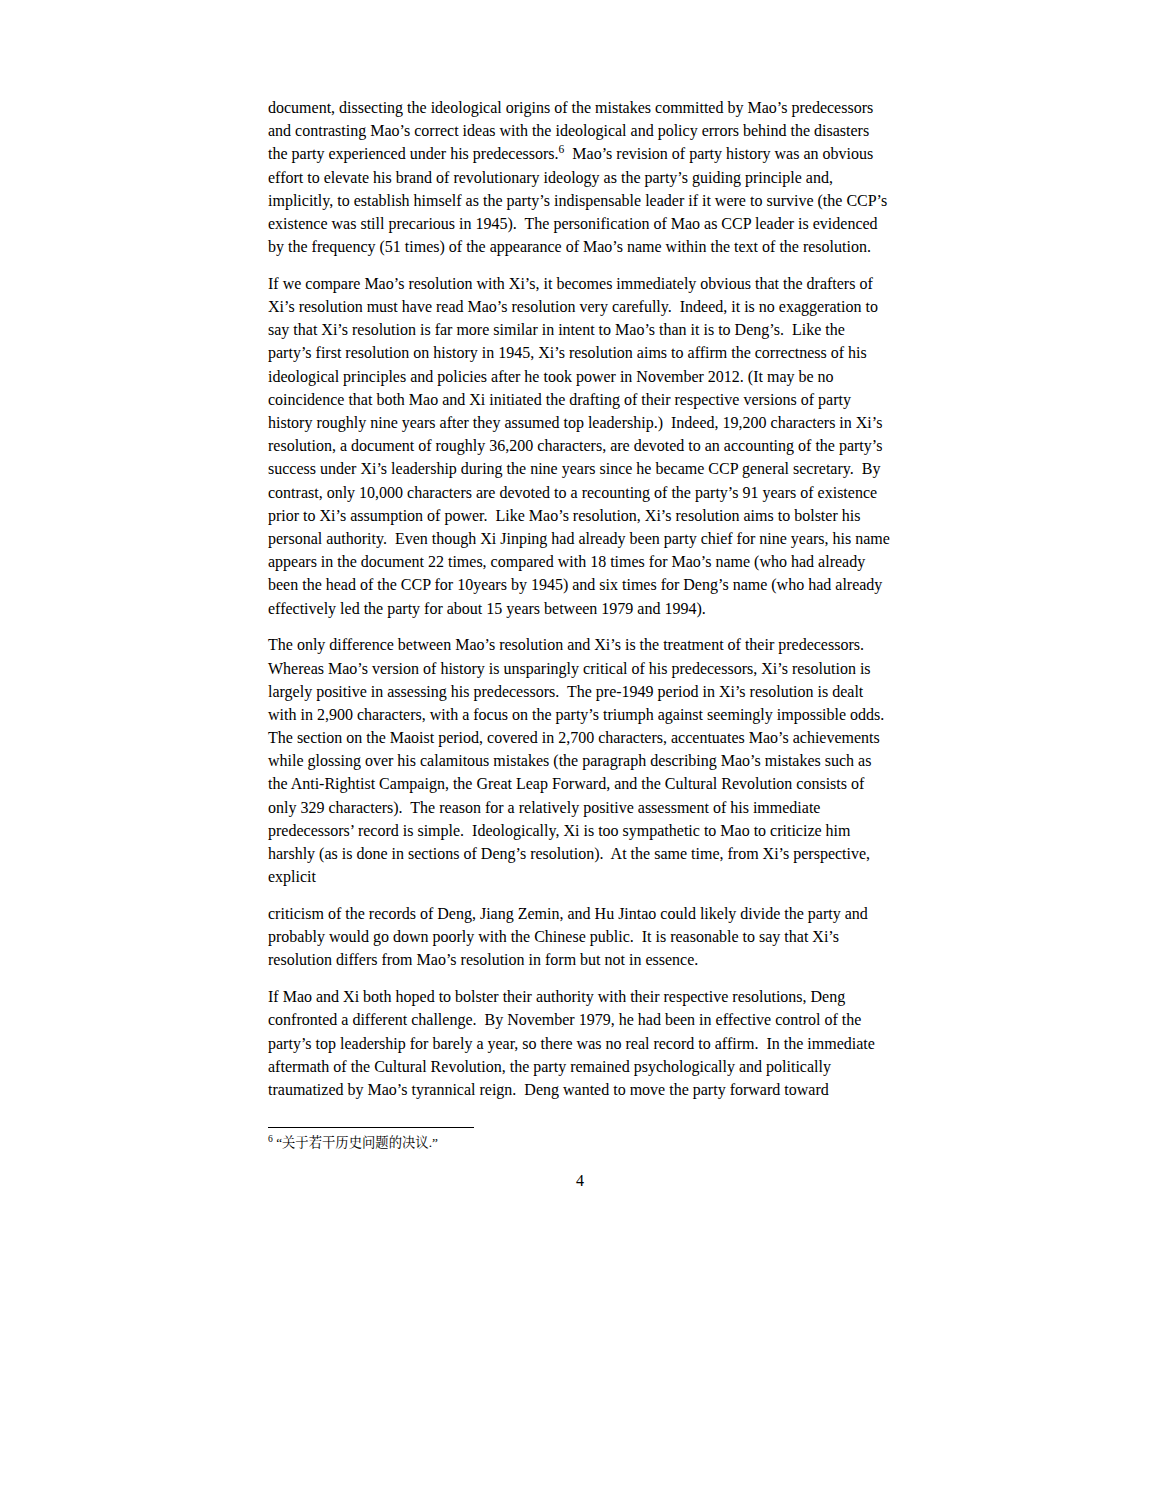document, dissecting the ideological origins of the mistakes committed by Mao’s predecessors and contrasting Mao’s correct ideas with the ideological and policy errors behind the disasters the party experienced under his predecessors.6 Mao’s revision of party history was an obvious effort to elevate his brand of revolutionary ideology as the party’s guiding principle and, implicitly, to establish himself as the party’s indispensable leader if it were to survive (the CCP’s existence was still precarious in 1945). The personification of Mao as CCP leader is evidenced by the frequency (51 times) of the appearance of Mao’s name within the text of the resolution.
If we compare Mao’s resolution with Xi’s, it becomes immediately obvious that the drafters of Xi’s resolution must have read Mao’s resolution very carefully. Indeed, it is no exaggeration to say that Xi’s resolution is far more similar in intent to Mao’s than it is to Deng’s. Like the party’s first resolution on history in 1945, Xi’s resolution aims to affirm the correctness of his ideological principles and policies after he took power in November 2012. (It may be no coincidence that both Mao and Xi initiated the drafting of their respective versions of party history roughly nine years after they assumed top leadership.) Indeed, 19,200 characters in Xi’s resolution, a document of roughly 36,200 characters, are devoted to an accounting of the party’s success under Xi’s leadership during the nine years since he became CCP general secretary. By contrast, only 10,000 characters are devoted to a recounting of the party’s 91 years of existence prior to Xi’s assumption of power. Like Mao’s resolution, Xi’s resolution aims to bolster his personal authority. Even though Xi Jinping had already been party chief for nine years, his name appears in the document 22 times, compared with 18 times for Mao’s name (who had already been the head of the CCP for 10years by 1945) and six times for Deng’s name (who had already effectively led the party for about 15 years between 1979 and 1994).
The only difference between Mao’s resolution and Xi’s is the treatment of their predecessors. Whereas Mao’s version of history is unsparingly critical of his predecessors, Xi’s resolution is largely positive in assessing his predecessors. The pre-1949 period in Xi’s resolution is dealt with in 2,900 characters, with a focus on the party’s triumph against seemingly impossible odds. The section on the Maoist period, covered in 2,700 characters, accentuates Mao’s achievements while glossing over his calamitous mistakes (the paragraph describing Mao’s mistakes such as the Anti-Rightist Campaign, the Great Leap Forward, and the Cultural Revolution consists of only 329 characters). The reason for a relatively positive assessment of his immediate predecessors’ record is simple. Ideologically, Xi is too sympathetic to Mao to criticize him harshly (as is done in sections of Deng’s resolution). At the same time, from Xi’s perspective, explicit
criticism of the records of Deng, Jiang Zemin, and Hu Jintao could likely divide the party and probably would go down poorly with the Chinese public. It is reasonable to say that Xi’s resolution differs from Mao’s resolution in form but not in essence.
If Mao and Xi both hoped to bolster their authority with their respective resolutions, Deng confronted a different challenge. By November 1979, he had been in effective control of the party’s top leadership for barely a year, so there was no real record to affirm. In the immediate aftermath of the Cultural Revolution, the party remained psychologically and politically traumatized by Mao’s tyrannical reign. Deng wanted to move the party forward toward
6 “关于若干历史问题的决议.”
4